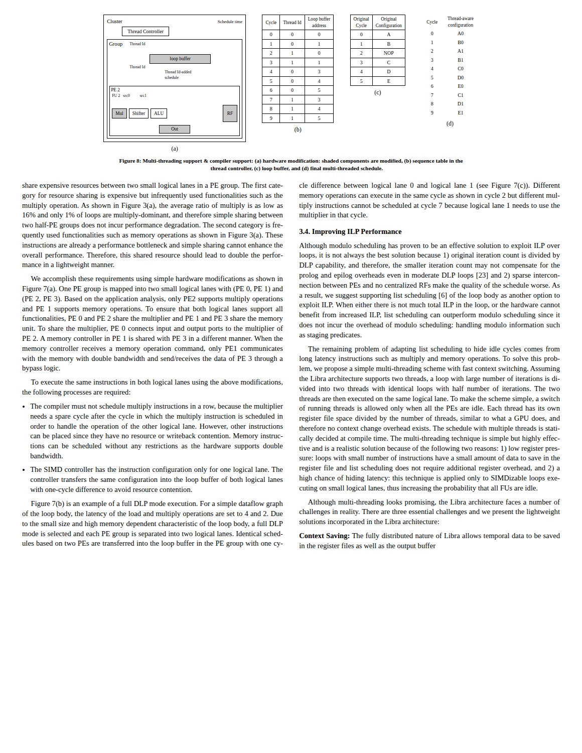Cluster Schedule time
Thread Controller
Group
Thread Id
loop buffer
Thread Id
Thread Id-added
schedule
PE 2
FU 2 src0 src1
Mul
Shifter
ALU
RF
Out
(a)
| Cycle | Thread Id | Loop buffer address |
| --- | --- | --- |
| 0 | 0 | 0 |
| 1 | 0 | 1 |
| 2 | 1 | 0 |
| 3 | 1 | 1 |
| 4 | 0 | 3 |
| 5 | 0 | 4 |
| 6 | 0 | 5 |
| 7 | 1 | 3 |
| 8 | 1 | 4 |
| 9 | 1 | 5 |
(b)
| Original Cycle | Original Configuration |
| --- | --- |
| 0 | A |
| 1 | B |
| 2 | NOP |
| 3 | C |
| 4 | D |
| 5 | E |
(c)
| Cycle | Thread-aware configuration |
| --- | --- |
| 0 | A0 |
| 1 | B0 |
| 2 | A1 |
| 3 | B1 |
| 4 | C0 |
| 5 | D0 |
| 6 | E0 |
| 7 | C1 |
| 8 | D1 |
| 9 | E1 |
(d)
Figure 8: Multi-threading support & compiler support: (a) hardware modification: shaded components are modified, (b) sequence table in the thread controller, (c) loop buffer, and (d) final multi-threaded schedule.
share expensive resources between two small logical lanes in a PE group. The first category for resource sharing is expensive but infrequently used functionalities such as the multiply operation. As shown in Figure 3(a), the average ratio of multiply is as low as 16% and only 1% of loops are multiply-dominant, and therefore simple sharing between two half-PE groups does not incur performance degradation. The second category is frequently used functionalities such as memory operations as shown in Figure 3(a). These instructions are already a performance bottleneck and simple sharing cannot enhance the overall performance. Therefore, this shared resource should lead to double the performance in a lightweight manner.
We accomplish these requirements using simple hardware modifications as shown in Figure 7(a). One PE group is mapped into two small logical lanes with (PE 0, PE 1) and (PE 2, PE 3). Based on the application analysis, only PE2 supports multiply operations and PE 1 supports memory operations. To ensure that both logical lanes support all functionalities, PE 0 and PE 2 share the multiplier and PE 1 and PE 3 share the memory unit. To share the multiplier, PE 0 connects input and output ports to the multiplier of PE 2. A memory controller in PE 1 is shared with PE 3 in a different manner. When the memory controller receives a memory operation command, only PE1 communicates with the memory with double bandwidth and send/receives the data of PE 3 through a bypass logic.
To execute the same instructions in both logical lanes using the above modifications, the following processes are required:
The compiler must not schedule multiply instructions in a row, because the multiplier needs a spare cycle after the cycle in which the multiply instruction is scheduled in order to handle the operation of the other logical lane. However, other instructions can be placed since they have no resource or writeback contention. Memory instructions can be scheduled without any restrictions as the hardware supports double bandwidth.
The SIMD controller has the instruction configuration only for one logical lane. The controller transfers the same configuration into the loop buffer of both logical lanes with one-cycle difference to avoid resource contention.
Figure 7(b) is an example of a full DLP mode execution. For a simple dataflow graph of the loop body, the latency of the load and multiply operations are set to 4 and 2. Due to the small size and high memory dependent characteristic of the loop body, a full DLP mode is selected and each PE group is separated into two logical lanes. Identical schedules based on two PEs are transferred into the loop buffer in the PE group with one cycle difference between logical lane 0 and logical lane 1 (see Figure 7(c)). Different memory operations can execute in the same cycle as shown in cycle 2 but different multiply instructions cannot be scheduled at cycle 7 because logical lane 1 needs to use the multiplier in that cycle.
3.4. Improving ILP Performance
Although modulo scheduling has proven to be an effective solution to exploit ILP over loops, it is not always the best solution because 1) original iteration count is divided by DLP capability, and therefore, the smaller iteration count may not compensate for the prolog and epilog overheads even in moderate DLP loops [23] and 2) sparse interconnection between PEs and no centralized RFs make the quality of the schedule worse. As a result, we suggest supporting list scheduling [6] of the loop body as another option to exploit ILP. When either there is not much total ILP in the loop, or the hardware cannot benefit from increased ILP, list scheduling can outperform modulo scheduling since it does not incur the overhead of modulo scheduling: handling modulo information such as staging predicates.
The remaining problem of adapting list scheduling to hide idle cycles comes from long latency instructions such as multiply and memory operations. To solve this problem, we propose a simple multi-threading scheme with fast context switching. Assuming the Libra architecture supports two threads, a loop with large number of iterations is divided into two threads with identical loops with half number of iterations. The two threads are then executed on the same logical lane. To make the scheme simple, a switch of running threads is allowed only when all the PEs are idle. Each thread has its own register file space divided by the number of threads, similar to what a GPU does, and therefore no context change overhead exists. The schedule with multiple threads is statically decided at compile time. The multi-threading technique is simple but highly effective and is a realistic solution because of the following two reasons: 1) low register pressure: loops with small number of instructions have a small amount of data to save in the register file and list scheduling does not require additional register overhead, and 2) a high chance of hiding latency: this technique is applied only to SIMDizable loops executing on small logical lanes, thus increasing the probability that all FUs are idle.
Although multi-threading looks promising, the Libra architecture faces a number of challenges in reality. There are three essential challenges and we present the lightweight solutions incorporated in the Libra architecture:
Context Saving: The fully distributed nature of Libra allows temporal data to be saved in the register files as well as the output buffer